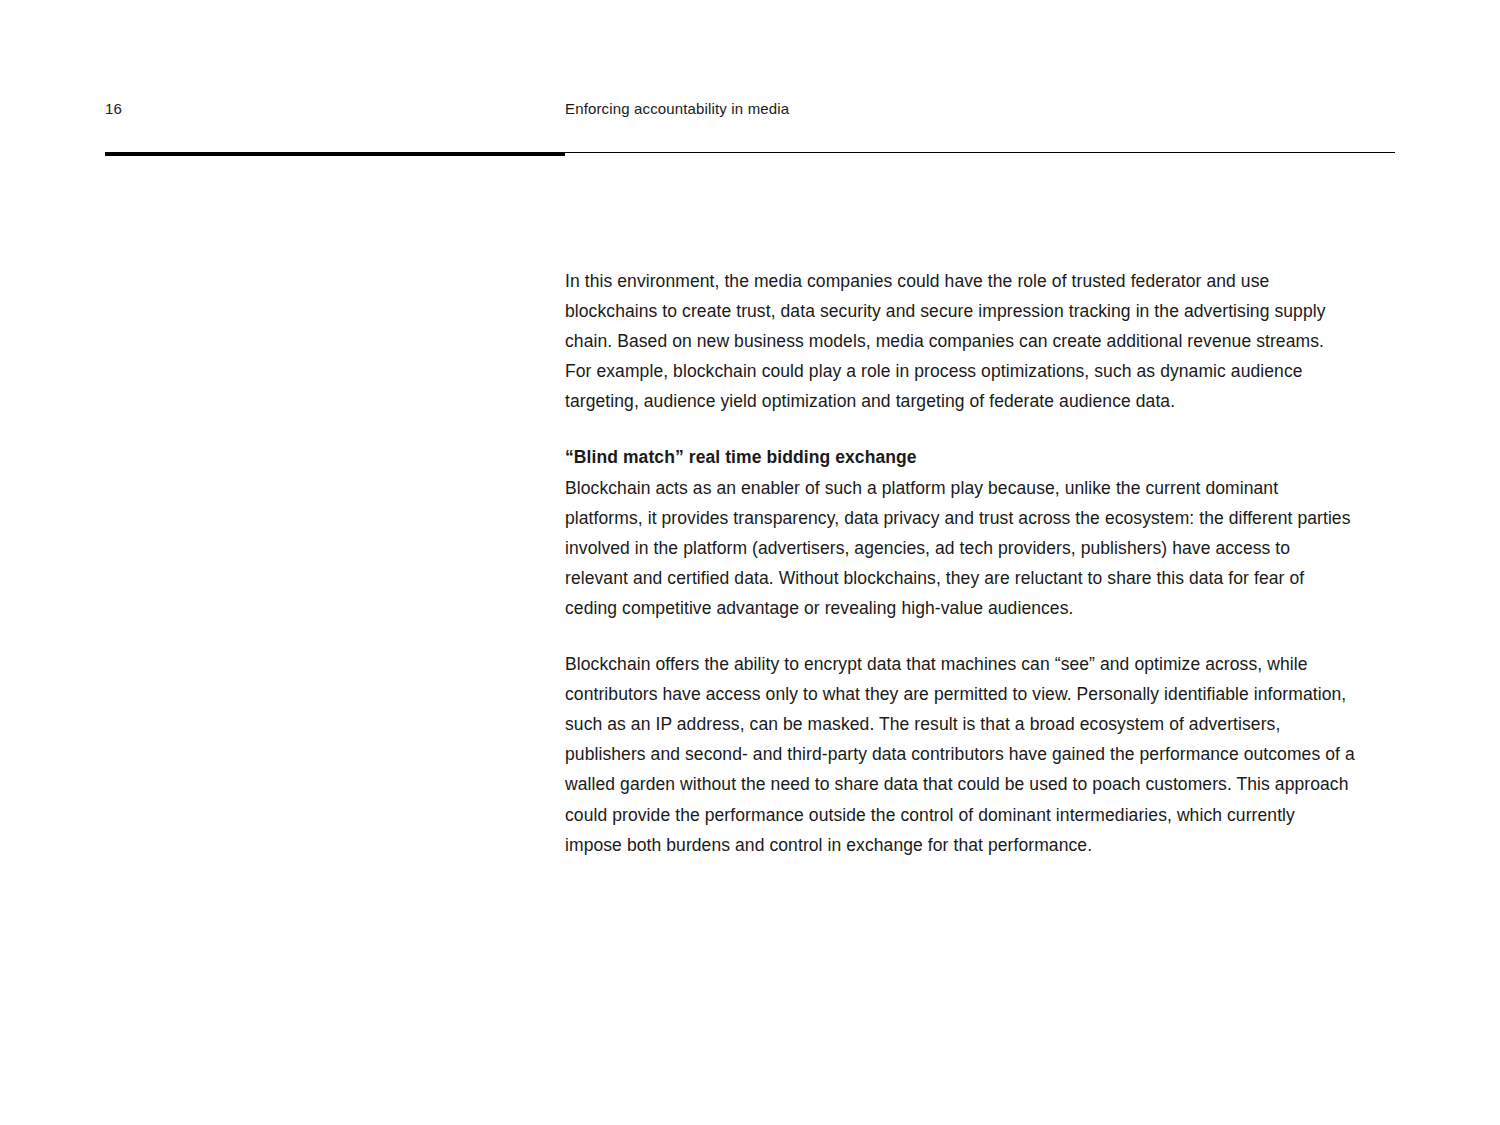16
Enforcing accountability in media
In this environment, the media companies could have the role of trusted federator and use blockchains to create trust, data security and secure impression tracking in the advertising supply chain. Based on new business models, media companies can create additional revenue streams. For example, blockchain could play a role in process optimizations, such as dynamic audience targeting, audience yield optimization and targeting of federate audience data.
“Blind match” real time bidding exchange
Blockchain acts as an enabler of such a platform play because, unlike the current dominant platforms, it provides transparency, data privacy and trust across the ecosystem: the different parties involved in the platform (advertisers, agencies, ad tech providers, publishers) have access to relevant and certified data. Without blockchains, they are reluctant to share this data for fear of ceding competitive advantage or revealing high-value audiences.
Blockchain offers the ability to encrypt data that machines can “see” and optimize across, while contributors have access only to what they are permitted to view. Personally identifiable information, such as an IP address, can be masked. The result is that a broad ecosystem of advertisers, publishers and second- and third-party data contributors have gained the performance outcomes of a walled garden without the need to share data that could be used to poach customers. This approach could provide the performance outside the control of dominant intermediaries, which currently impose both burdens and control in exchange for that performance.